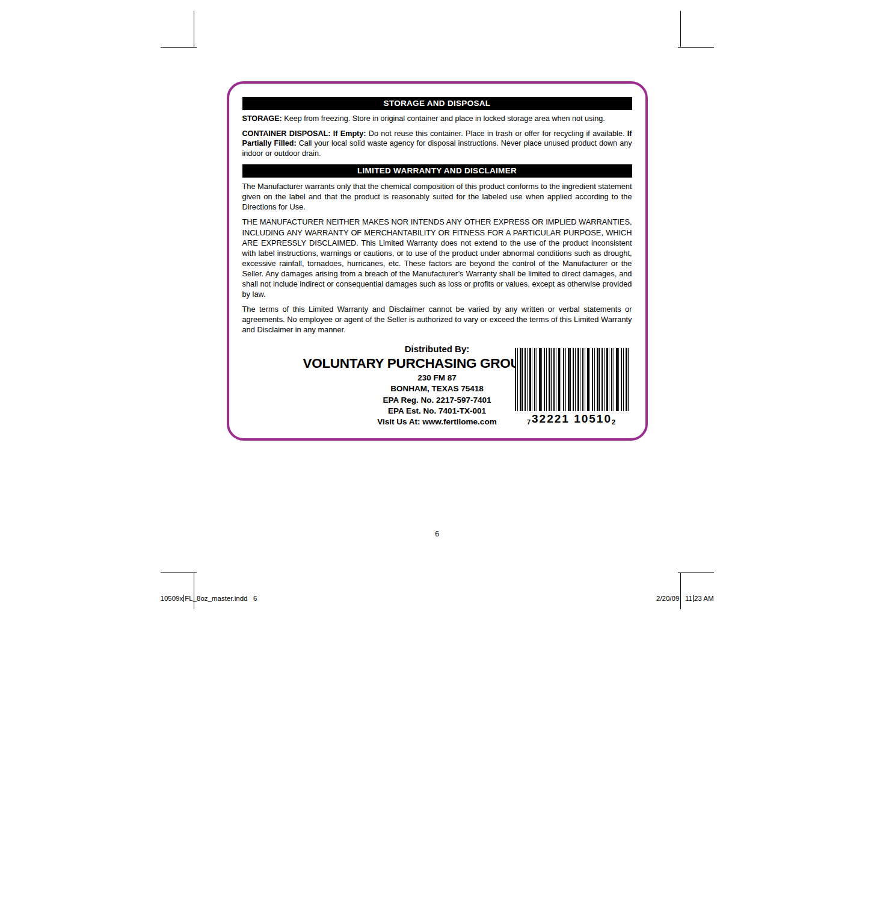STORAGE AND DISPOSAL
STORAGE: Keep from freezing. Store in original container and place in locked storage area when not using.
CONTAINER DISPOSAL: If Empty: Do not reuse this container. Place in trash or offer for recycling if available. If Partially Filled: Call your local solid waste agency for disposal instructions. Never place unused product down any indoor or outdoor drain.
LIMITED WARRANTY AND DISCLAIMER
The Manufacturer warrants only that the chemical composition of this product conforms to the ingredient statement given on the label and that the product is reasonably suited for the labeled use when applied according to the Directions for Use.
THE MANUFACTURER NEITHER MAKES NOR INTENDS ANY OTHER EXPRESS OR IMPLIED WARRANTIES, INCLUDING ANY WARRANTY OF MERCHANTABILITY OR FITNESS FOR A PARTICULAR PURPOSE, WHICH ARE EXPRESSLY DISCLAIMED. This Limited Warranty does not extend to the use of the product inconsistent with label instructions, warnings or cautions, or to use of the product under abnormal conditions such as drought, excessive rainfall, tornadoes, hurricanes, etc. These factors are beyond the control of the Manufacturer or the Seller. Any damages arising from a breach of the Manufacturer’s Warranty shall be limited to direct damages, and shall not include indirect or consequential damages such as loss or profits or values, except as otherwise provided by law.
The terms of this Limited Warranty and Disclaimer cannot be varied by any written or verbal statements or agreements. No employee or agent of the Seller is authorized to vary or exceed the terms of this Limited Warranty and Disclaimer in any manner.
Distributed By:
VOLUNTARY PURCHASING GROUPS, INC.
230 FM 87
BONHAM, TEXAS 75418
EPA Reg. No. 2217-597-7401
EPA Est. No. 7401-TX-001
Visit Us At: www.fertilome.com
732221 105102
6
10509x FL_8oz_master.indd 6 2/20/09 11 23 AM